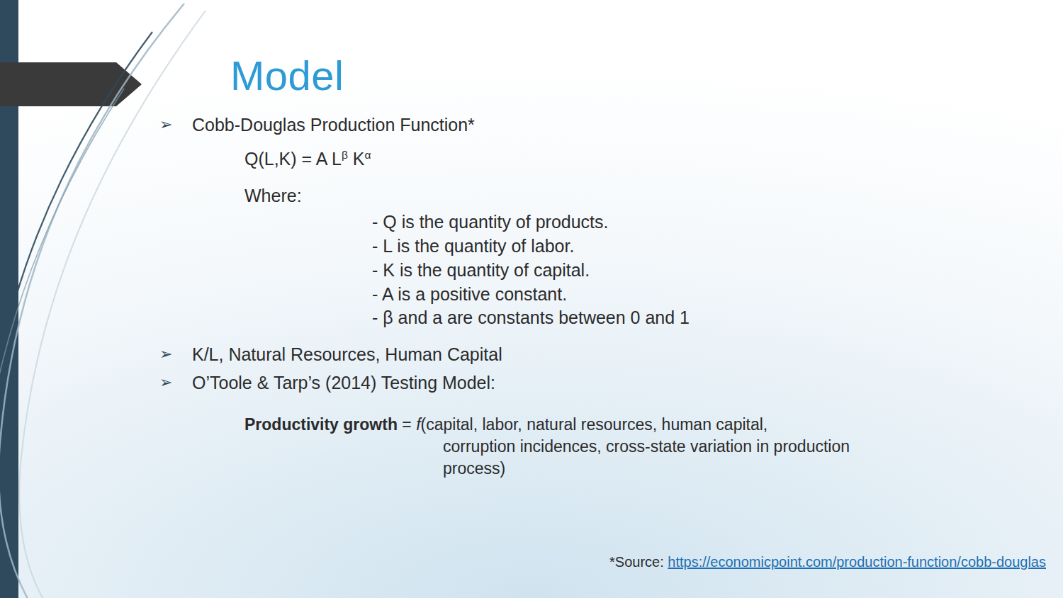Model
Cobb-Douglas Production Function*
Q(L,K) = A Lβ Kα
Where:
- Q is the quantity of products.
- L is the quantity of labor.
- K is the quantity of capital.
- A is a positive constant.
- β and a are constants between 0 and 1
K/L, Natural Resources, Human Capital
O’Toole & Tarp’s (2014) Testing Model:
Productivity growth = f(capital, labor, natural resources, human capital,
corruption incidences, cross-state variation in production
process)
*Source: https://economicpoint.com/production-function/cobb-douglas